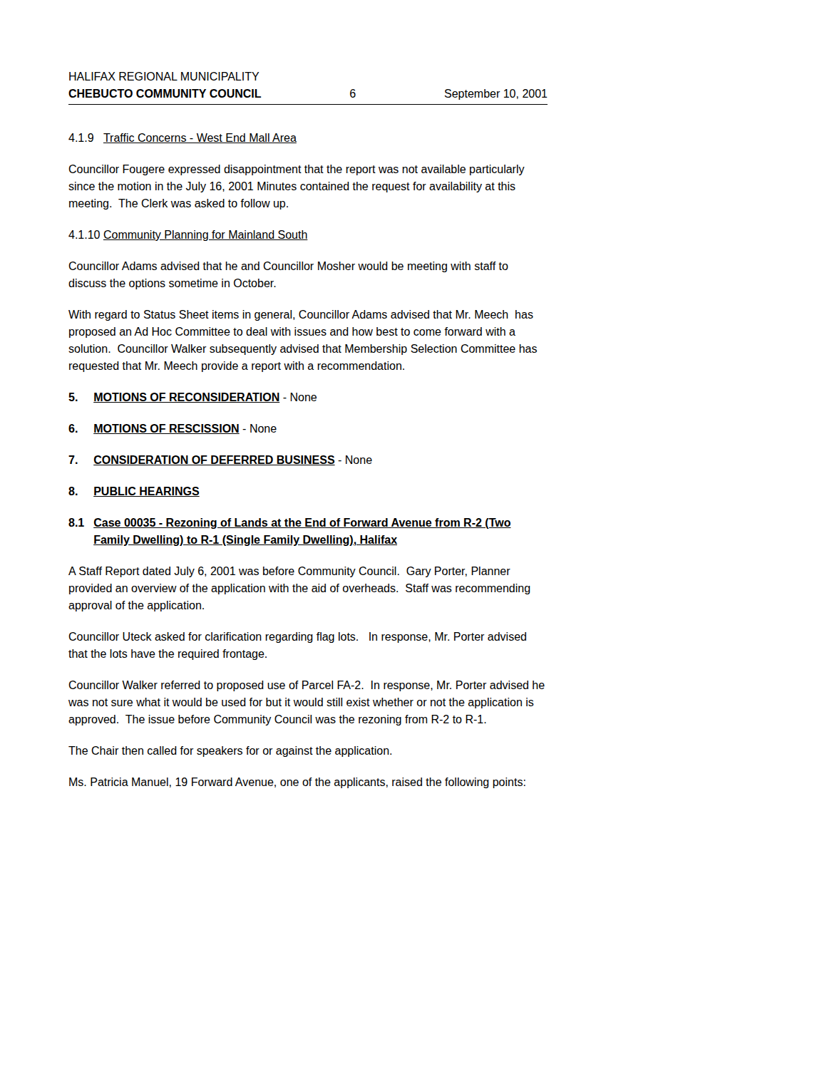HALIFAX REGIONAL MUNICIPALITY
CHEBUCTO COMMUNITY COUNCIL 6 September 10, 2001
4.1.9 Traffic Concerns - West End Mall Area
Councillor Fougere expressed disappointment that the report was not available particularly since the motion in the July 16, 2001 Minutes contained the request for availability at this meeting. The Clerk was asked to follow up.
4.1.10 Community Planning for Mainland South
Councillor Adams advised that he and Councillor Mosher would be meeting with staff to discuss the options sometime in October.
With regard to Status Sheet items in general, Councillor Adams advised that Mr. Meech has proposed an Ad Hoc Committee to deal with issues and how best to come forward with a solution. Councillor Walker subsequently advised that Membership Selection Committee has requested that Mr. Meech provide a report with a recommendation.
5. MOTIONS OF RECONSIDERATION - None
6. MOTIONS OF RESCISSION - None
7. CONSIDERATION OF DEFERRED BUSINESS - None
8. PUBLIC HEARINGS
8.1 Case 00035 - Rezoning of Lands at the End of Forward Avenue from R-2 (Two Family Dwelling) to R-1 (Single Family Dwelling), Halifax
A Staff Report dated July 6, 2001 was before Community Council. Gary Porter, Planner provided an overview of the application with the aid of overheads. Staff was recommending approval of the application.
Councillor Uteck asked for clarification regarding flag lots. In response, Mr. Porter advised that the lots have the required frontage.
Councillor Walker referred to proposed use of Parcel FA-2. In response, Mr. Porter advised he was not sure what it would be used for but it would still exist whether or not the application is approved. The issue before Community Council was the rezoning from R-2 to R-1.
The Chair then called for speakers for or against the application.
Ms. Patricia Manuel, 19 Forward Avenue, one of the applicants, raised the following points: